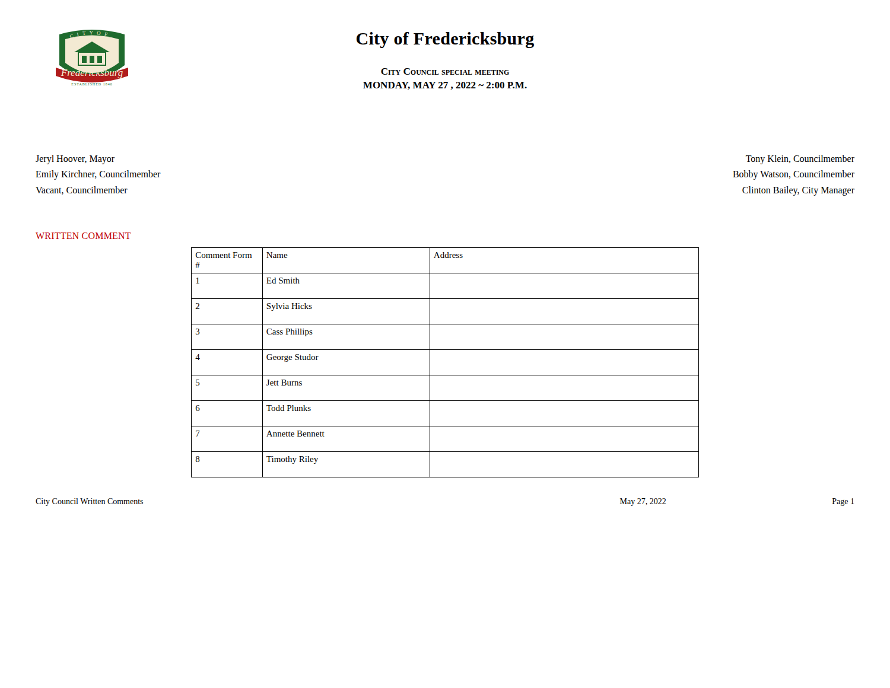City of Fredericksburg seal C I T Y O F Fredericksburg ESTABLISHED 1846
City of Fredericksburg
City Council special meeting
MONDAY, MAY 27 , 2022 ~ 2:00 P.M.
| Jeryl Hoover, Mayor | Tony Klein, Councilmember |
| Emily Kirchner, Councilmember | Bobby Watson, Councilmember |
| Vacant, Councilmember | Clinton Bailey, City Manager |
WRITTEN COMMENT
| Comment Form # | Name | Address |
| --- | --- | --- |
| 1 | Ed Smith | |
| 2 | Sylvia Hicks | |
| 3 | Cass Phillips | |
| 4 | George Studor | |
| 5 | Jett Burns | |
| 6 | Todd Plunks | |
| 7 | Annette Bennett | |
| 8 | Timothy Riley | |
| City Council Written Comments | May 27, 2022 | Page 1 |